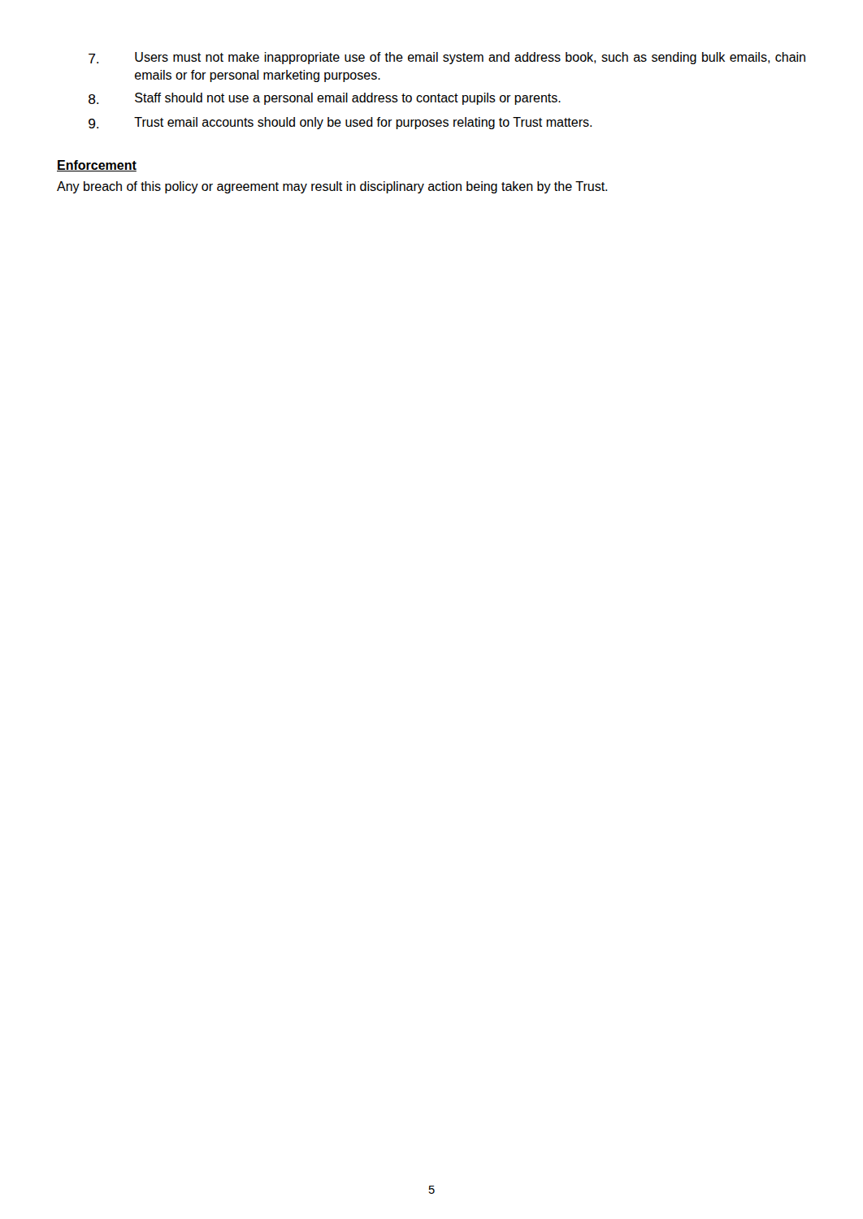Users must not make inappropriate use of the email system and address book, such as sending bulk emails, chain emails or for personal marketing purposes.
Staff should not use a personal email address to contact pupils or parents.
Trust email accounts should only be used for purposes relating to Trust matters.
Enforcement
Any breach of this policy or agreement may result in disciplinary action being taken by the Trust.
5